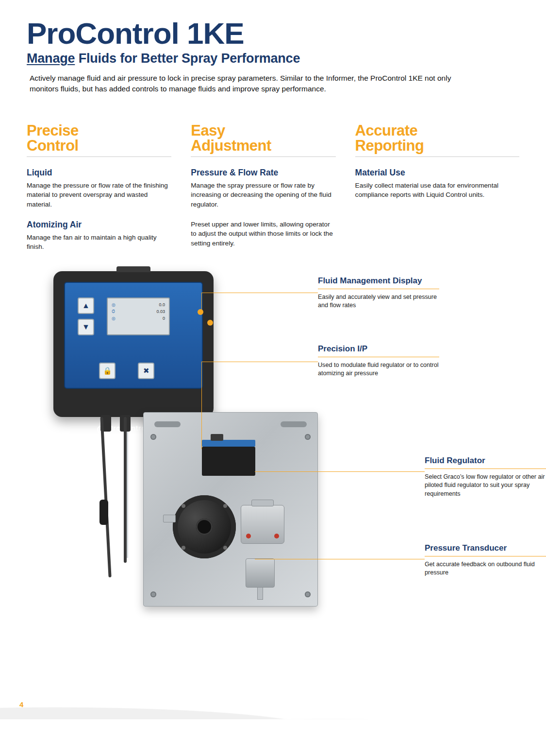ProControl 1KE
Manage Fluids for Better Spray Performance
Actively manage fluid and air pressure to lock in precise spray parameters. Similar to the Informer, the ProControl 1KE not only monitors fluids, but has added controls to manage fluids and improve spray performance.
Precise
Control
Liquid
Manage the pressure or flow rate of the finishing material to prevent overspray and wasted material.
Atomizing Air
Manage the fan air to maintain a high quality finish.
Easy
Adjustment
Pressure & Flow Rate
Manage the spray pressure or flow rate by increasing or decreasing the opening of the fluid regulator.
Preset upper and lower limits, allowing operator to adjust the output within those limits or lock the setting entirely.
Accurate
Reporting
Material Use
Easily collect material use data for environmental compliance reports with Liquid Control units.
▲
▼
◎0.0
⏱0.03
◎0
🔒
✖
GProControl™ 1KE
Fluid Management Display
Easily and accurately view and set pressure and flow rates
Precision I/P
Used to modulate fluid regulator or to control atomizing air pressure
Fluid Regulator
Select Graco’s low flow regulator or other air piloted fluid regulator to suit your spray requirements
Pressure Transducer
Get accurate feedback on outbound fluid pressure
4